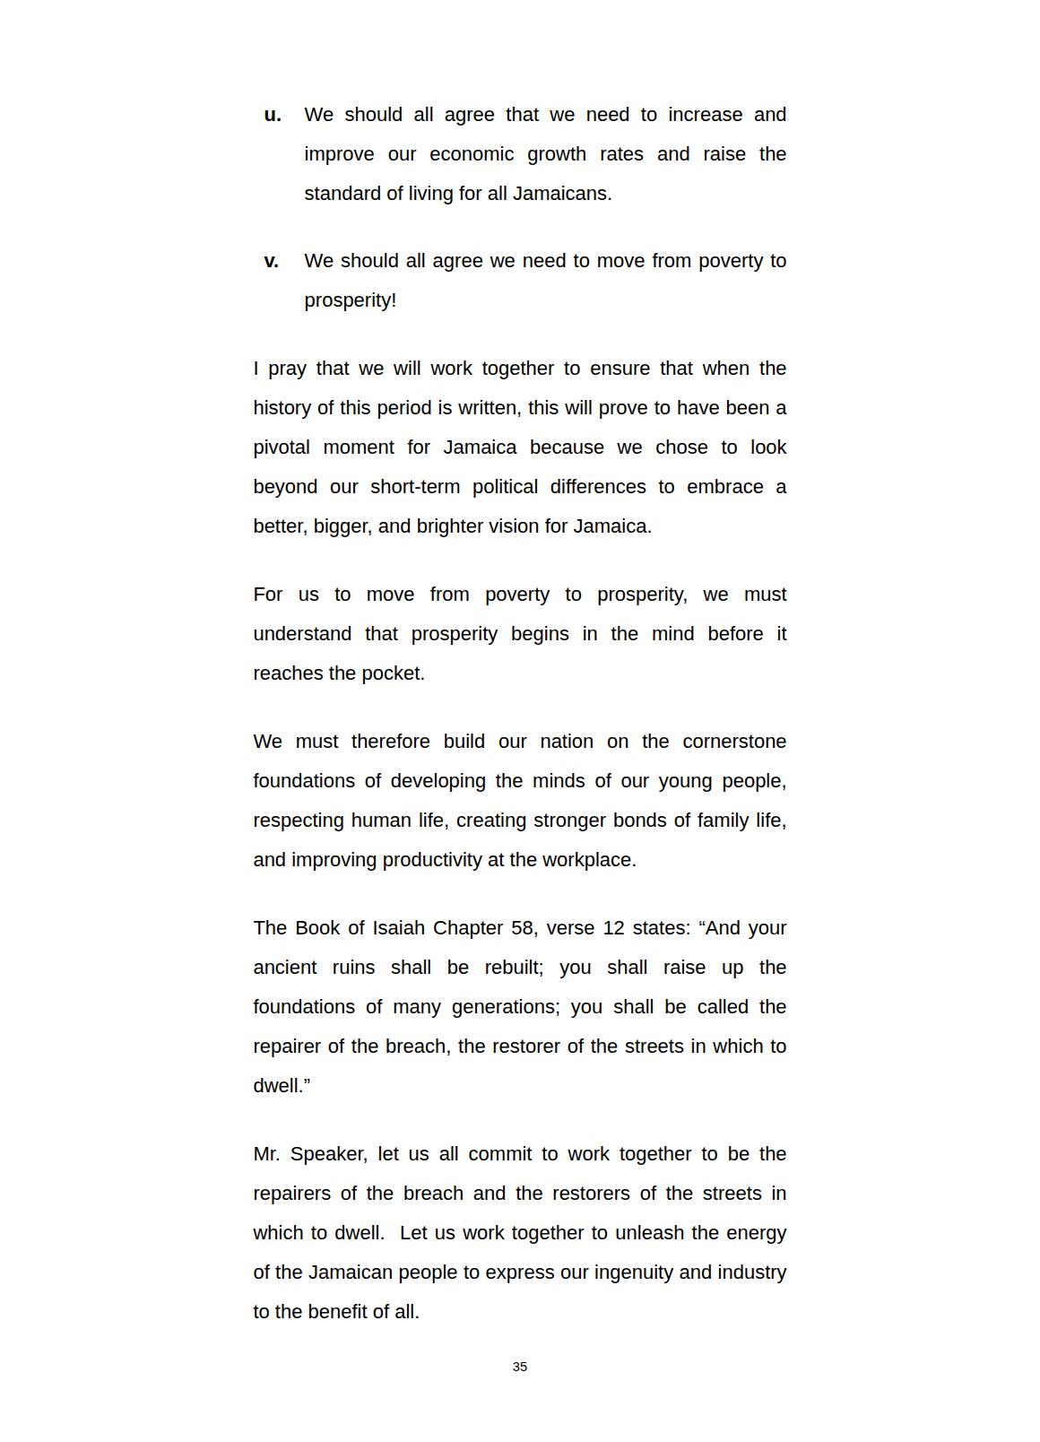u. We should all agree that we need to increase and improve our economic growth rates and raise the standard of living for all Jamaicans.
v. We should all agree we need to move from poverty to prosperity!
I pray that we will work together to ensure that when the history of this period is written, this will prove to have been a pivotal moment for Jamaica because we chose to look beyond our short-term political differences to embrace a better, bigger, and brighter vision for Jamaica.
For us to move from poverty to prosperity, we must understand that prosperity begins in the mind before it reaches the pocket.
We must therefore build our nation on the cornerstone foundations of developing the minds of our young people, respecting human life, creating stronger bonds of family life, and improving productivity at the workplace.
The Book of Isaiah Chapter 58, verse 12 states: “And your ancient ruins shall be rebuilt; you shall raise up the foundations of many generations; you shall be called the repairer of the breach, the restorer of the streets in which to dwell.”
Mr. Speaker, let us all commit to work together to be the repairers of the breach and the restorers of the streets in which to dwell. Let us work together to unleash the energy of the Jamaican people to express our ingenuity and industry to the benefit of all.
35